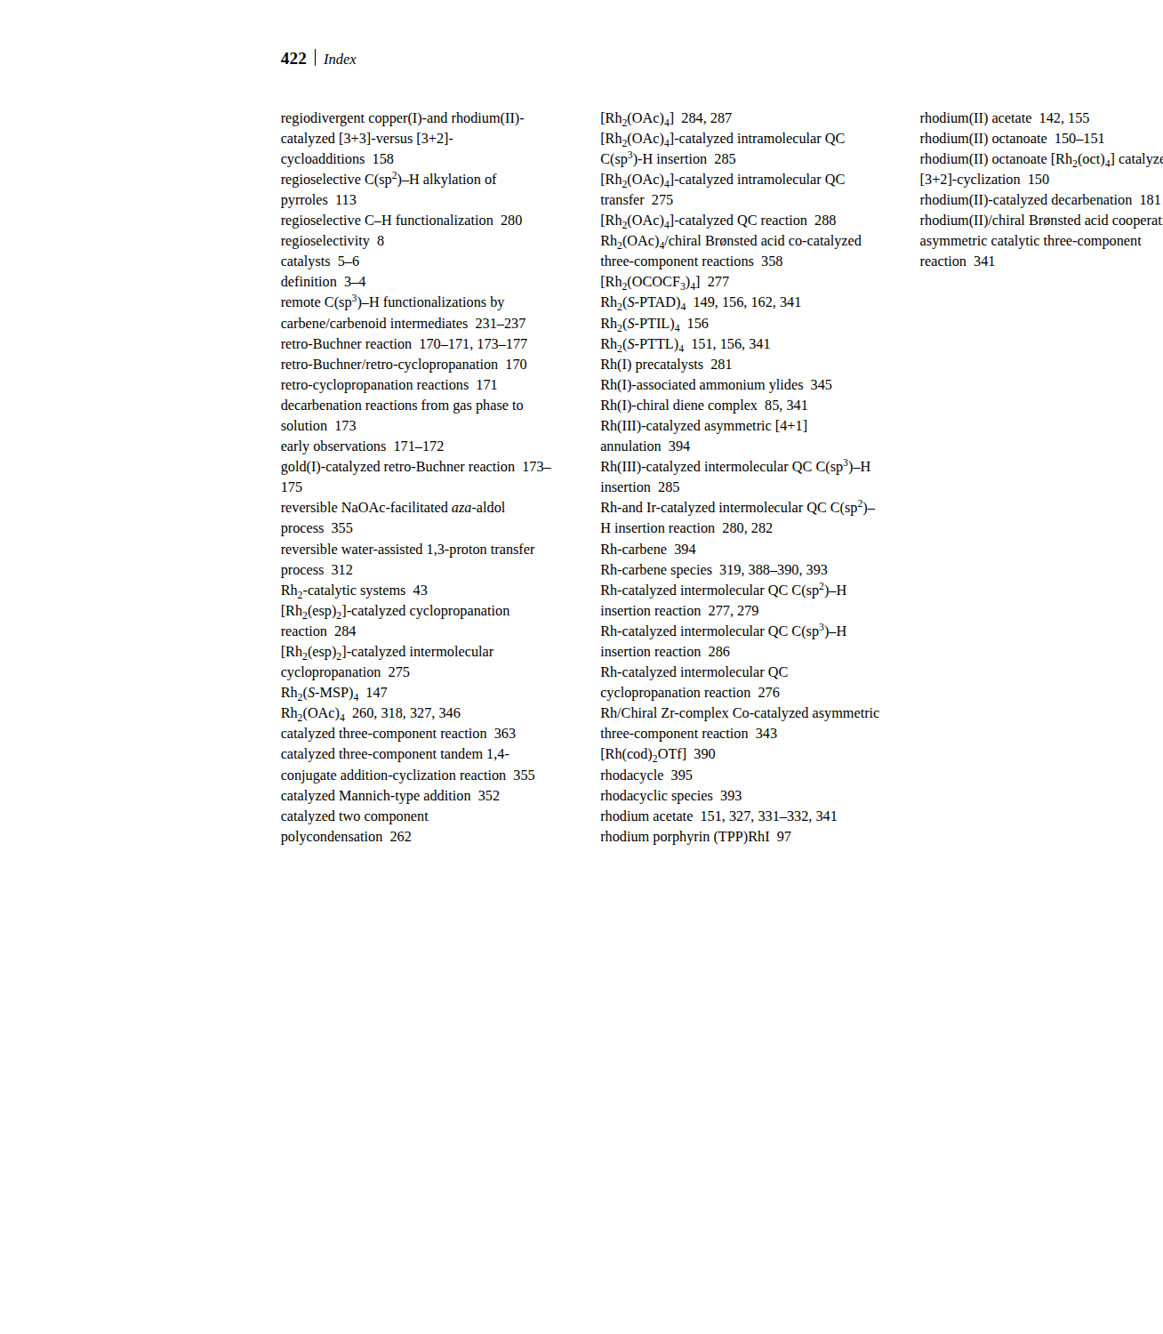422 Index
regiodivergent copper(I)-and rhodium(II)-catalyzed [3+3]-versus [3+2]-cycloadditions 158
regioselective C(sp2)–H alkylation of pyrroles 113
regioselective C–H functionalization 280
regioselectivity 8
catalysts 5–6
definition 3–4
remote C(sp3)–H functionalizations by carbene/carbenoid intermediates 231–237
retro-Buchner reaction 170–171, 173–177
retro-Buchner/retro-cyclopropanation 170
retro-cyclopropanation reactions 171
decarbenation reactions from gas phase to solution 173
early observations 171–172
gold(I)-catalyzed retro-Buchner reaction 173–175
reversible NaOAc-facilitated aza-aldol process 355
reversible water-assisted 1,3-proton transfer process 312
Rh2-catalytic systems 43
[Rh2(esp)2]-catalyzed cyclopropanation reaction 284
[Rh2(esp)2]-catalyzed intermolecular cyclopropanation 275
Rh2(S-MSP)4 147
Rh2(OAc)4 260, 318, 327, 346
catalyzed three-component reaction 363
catalyzed three-component tandem 1,4-conjugate addition-cyclization reaction 355
catalyzed Mannich-type addition 352
catalyzed two component polycondensation 262
[Rh2(OAc)4] 284, 287
[Rh2(OAc)4]-catalyzed intramolecular QC C(sp3)-H insertion 285
[Rh2(OAc)4]-catalyzed intramolecular QC transfer 275
[Rh2(OAc)4]-catalyzed QC reaction 288
Rh2(OAc)4/chiral Brønsted acid co-catalyzed three-component reactions 358
[Rh2(OCOCF3)4] 277
Rh2(S-PTAD)4 149, 156, 162, 341
Rh2(S-PTIL)4 156
Rh2(S-PTTL)4 151, 156, 341
Rh(I) precatalysts 281
Rh(I)-associated ammonium ylides 345
Rh(I)-chiral diene complex 85, 341
Rh(III)-catalyzed asymmetric [4+1] annulation 394
Rh(III)-catalyzed intermolecular QC C(sp3)–H insertion 285
Rh-and Ir-catalyzed intermolecular QC C(sp2)–H insertion reaction 280, 282
Rh-carbene 394
Rh-carbene species 319, 388–390, 393
Rh-catalyzed intermolecular QC C(sp2)–H insertion reaction 277, 279
Rh-catalyzed intermolecular QC C(sp3)–H insertion reaction 286
Rh-catalyzed intermolecular QC cyclopropanation reaction 276
Rh/Chiral Zr-complex Co-catalyzed asymmetric three-component reaction 343
[Rh(cod)2OTf] 390
rhodacycle 395
rhodacyclic species 393
rhodium acetate 151, 327, 331–332, 341
rhodium porphyrin (TPP)RhI 97
rhodium(II) acetate 142, 155
rhodium(II) octanoate 150–151
rhodium(II) octanoate [Rh2(oct)4] catalyzed [3+2]-cyclization 150
rhodium(II)-catalyzed decarbenation 181
rhodium(II)/chiral Brønsted acid cooperative asymmetric catalytic three-component reaction 341